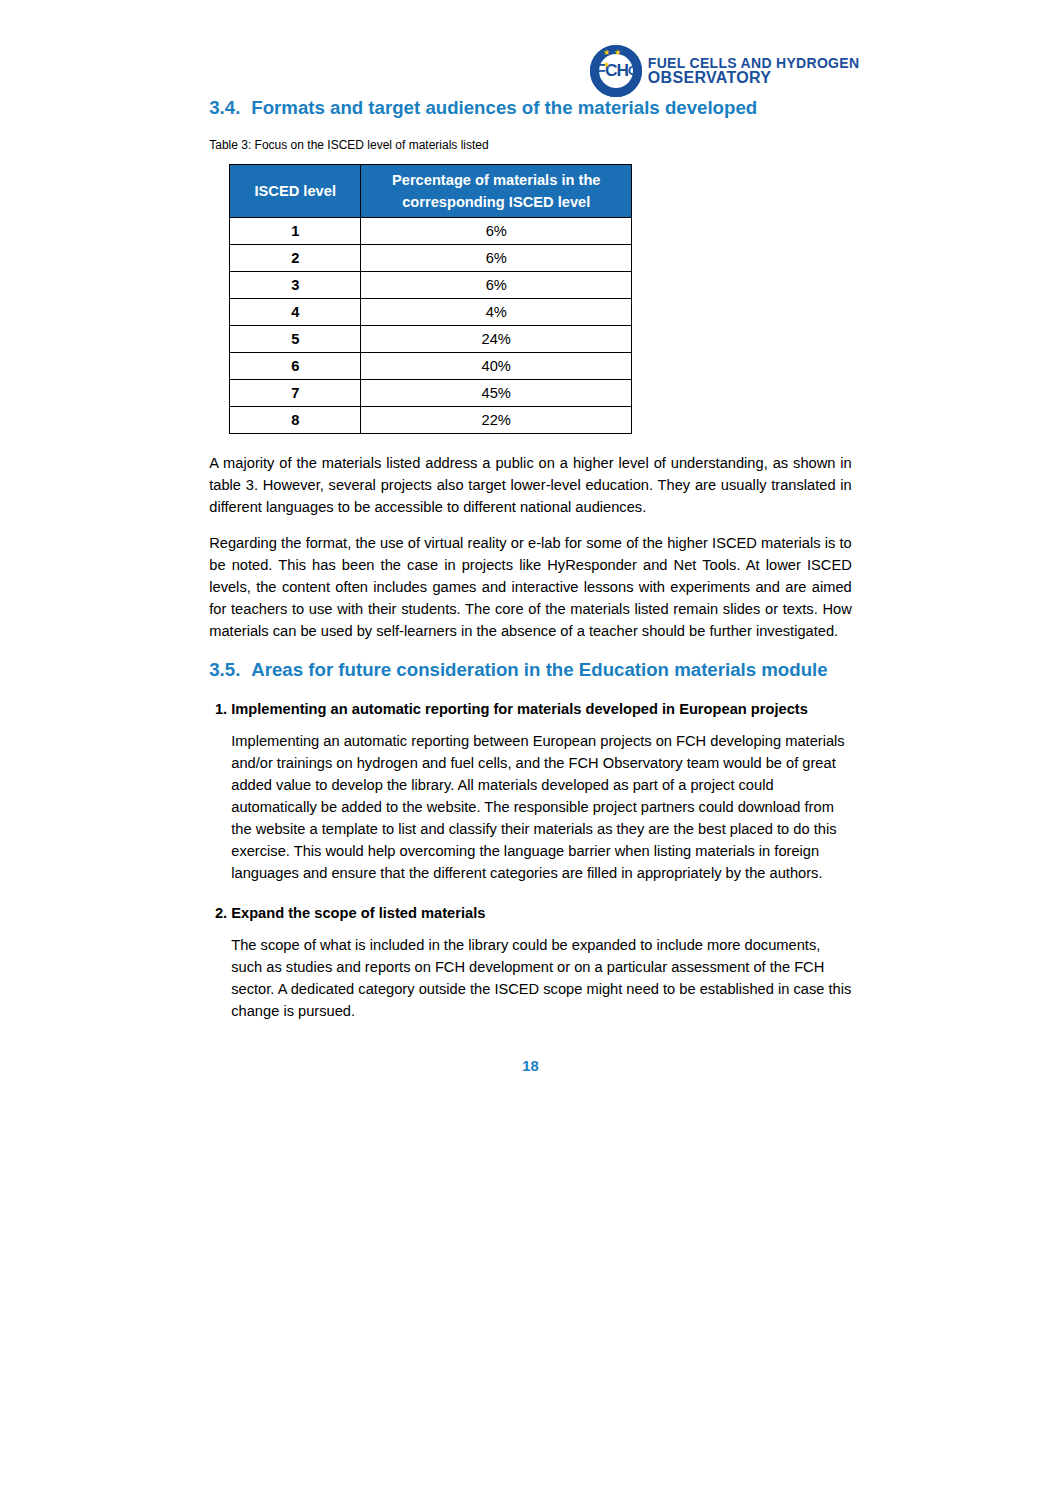★ ★ ★
FCHO
FUEL CELLS AND HYDROGEN
OBSERVATORY
3.4. Formats and target audiences of the materials developed
Table 3: Focus on the ISCED level of materials listed
| ISCED level | Percentage of materials in the corresponding ISCED level |
| --- | --- |
| 1 | 6% |
| 2 | 6% |
| 3 | 6% |
| 4 | 4% |
| 5 | 24% |
| 6 | 40% |
| 7 | 45% |
| 8 | 22% |
A majority of the materials listed address a public on a higher level of understanding, as shown in table 3. However, several projects also target lower-level education. They are usually translated in different languages to be accessible to different national audiences.
Regarding the format, the use of virtual reality or e-lab for some of the higher ISCED materials is to be noted. This has been the case in projects like HyResponder and Net Tools. At lower ISCED levels, the content often includes games and interactive lessons with experiments and are aimed for teachers to use with their students. The core of the materials listed remain slides or texts. How materials can be used by self-learners in the absence of a teacher should be further investigated.
3.5. Areas for future consideration in the Education materials module
Implementing an automatic reporting for materials developed in European projects Implementing an automatic reporting between European projects on FCH developing materials and/or trainings on hydrogen and fuel cells, and the FCH Observatory team would be of great added value to develop the library. All materials developed as part of a project could automatically be added to the website. The responsible project partners could download from the website a template to list and classify their materials as they are the best placed to do this exercise. This would help overcoming the language barrier when listing materials in foreign languages and ensure that the different categories are filled in appropriately by the authors.
Expand the scope of listed materials The scope of what is included in the library could be expanded to include more documents, such as studies and reports on FCH development or on a particular assessment of the FCH sector. A dedicated category outside the ISCED scope might need to be established in case this change is pursued.
18